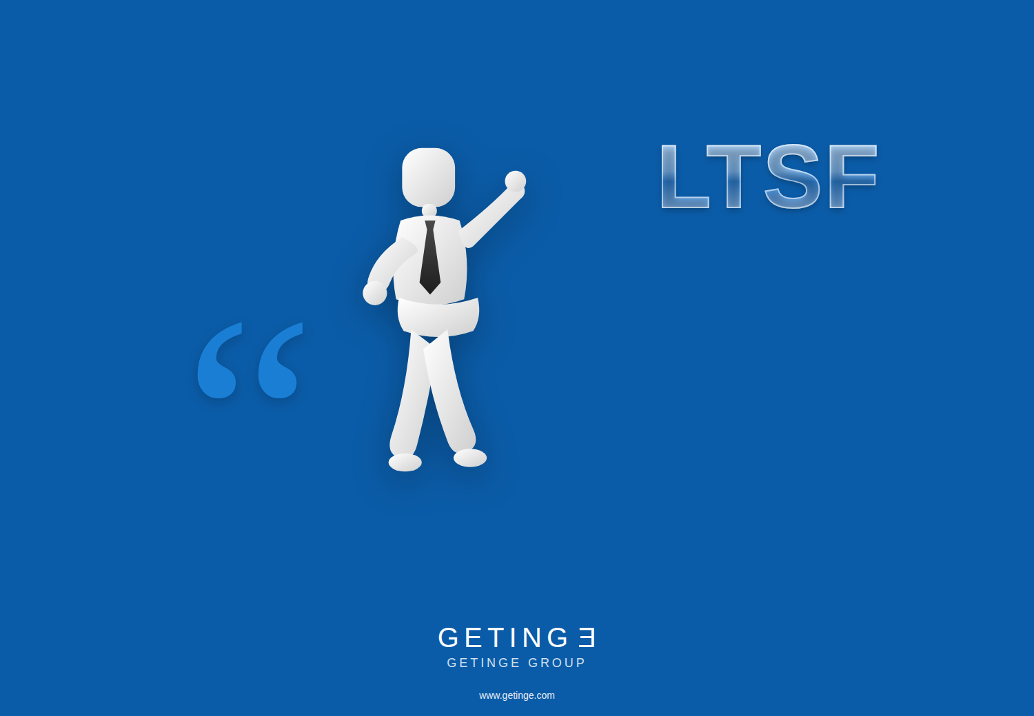LTSF
“
GETINGE
GETINGE GROUP
www.getinge.com